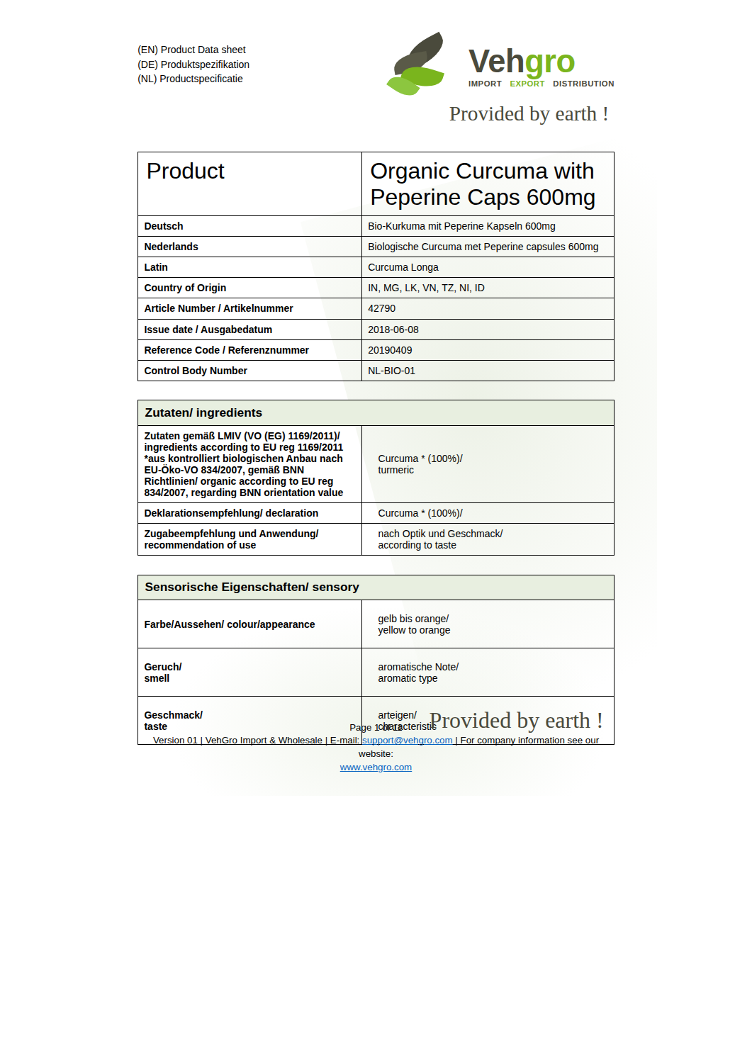(EN) Product Data sheet
(DE) Produktspezifikation
(NL) Productspecificatie
Veh gro
IMPORT EXPORT DISTRIBUTION
Provided by earth !
| Product | Organic Curcuma with Peperine Caps 600mg |
| Deutsch | Bio-Kurkuma mit Peperine Kapseln 600mg |
| Nederlands | Biologische Curcuma met Peperine capsules 600mg |
| Latin | Curcuma Longa |
| Country of Origin | IN, MG, LK, VN, TZ, NI, ID |
| Article Number / Artikelnummer | 42790 |
| Issue date / Ausgabedatum | 2018-06-08 |
| Reference Code / Referenznummer | 20190409 |
| Control Body Number | NL-BIO-01 |
| Zutaten/ ingredients |
| Zutaten gemäß LMIV (VO (EG) 1169/2011)/ ingredients according to EU reg 1169/2011 *aus kontrolliert biologischen Anbau nach EU-Öko-VO 834/2007, gemäß BNN Richtlinien/ organic according to EU reg 834/2007, regarding BNN orientation value | Curcuma * (100%)/ turmeric |
| Deklarationsempfehlung/ declaration | Curcuma * (100%)/ |
| Zugabeempfehlung und Anwendung/ recommendation of use | nach Optik und Geschmack/ according to taste |
| Sensorische Eigenschaften/ sensory |
| Farbe/Aussehen/ colour/appearance | gelb bis orange/ yellow to orange |
| Geruch/ smell | aromatische Note/ aromatic type |
| Geschmack/ taste | arteigen/ characteristic |
Provided by earth !
Page 1 of 11
Version 01 | VehGro Import & Wholesale | E-mail: support@vehgro.com | For company information see our website:
www.vehgro.com